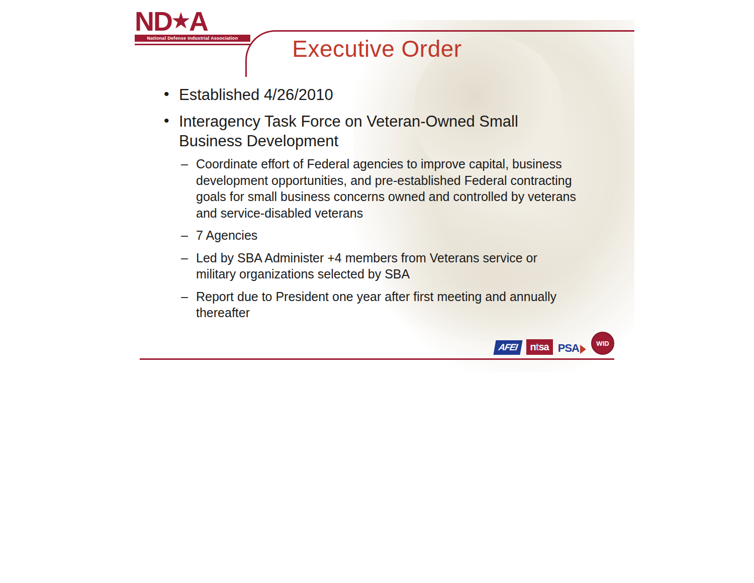ND★A
National Defense Industrial Association
Executive Order
Established 4/26/2010
Interagency Task Force on Veteran-Owned Small Business Development
Coordinate effort of Federal agencies to improve capital, business development opportunities, and pre-established Federal contracting goals for small business concerns owned and controlled by veterans and service-disabled veterans
7 Agencies
Led by SBA Administer +4 members from Veterans service or military organizations selected by SBA
Report due to President one year after first meeting and annually thereafter
AFEI
ntsa
PSA
WID